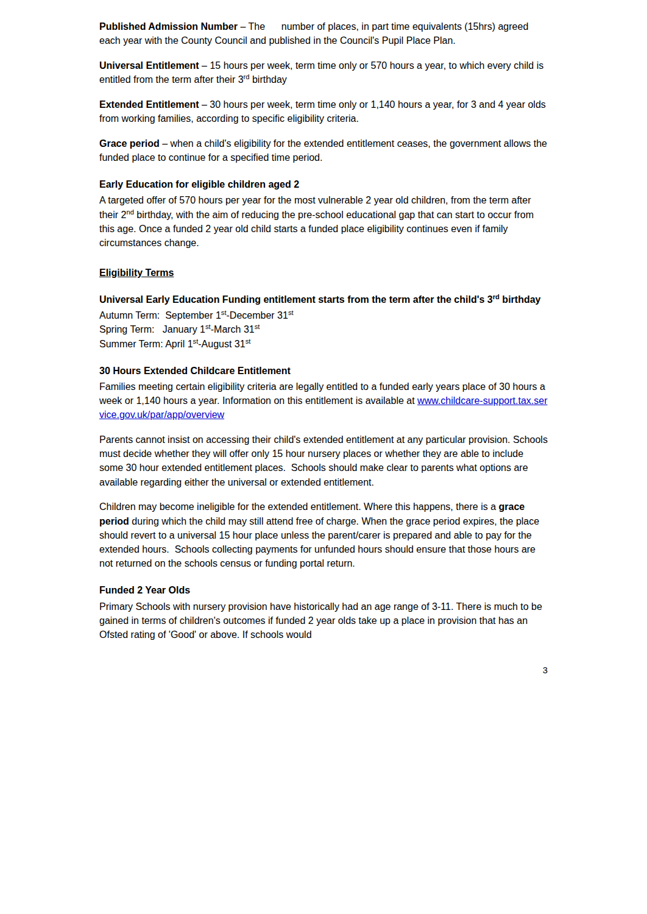Published Admission Number – The number of places, in part time equivalents (15hrs) agreed each year with the County Council and published in the Council's Pupil Place Plan.
Universal Entitlement – 15 hours per week, term time only or 570 hours a year, to which every child is entitled from the term after their 3rd birthday
Extended Entitlement – 30 hours per week, term time only or 1,140 hours a year, for 3 and 4 year olds from working families, according to specific eligibility criteria.
Grace period – when a child's eligibility for the extended entitlement ceases, the government allows the funded place to continue for a specified time period.
Early Education for eligible children aged 2
A targeted offer of 570 hours per year for the most vulnerable 2 year old children, from the term after their 2nd birthday, with the aim of reducing the pre-school educational gap that can start to occur from this age. Once a funded 2 year old child starts a funded place eligibility continues even if family circumstances change.
Eligibility Terms
Universal Early Education Funding entitlement starts from the term after the child's 3rd birthday
Autumn Term: September 1st-December 31st
Spring Term: January 1st-March 31st
Summer Term: April 1st-August 31st
30 Hours Extended Childcare Entitlement
Families meeting certain eligibility criteria are legally entitled to a funded early years place of 30 hours a week or 1,140 hours a year. Information on this entitlement is available at www.childcare-support.tax.service.gov.uk/par/app/overview
Parents cannot insist on accessing their child's extended entitlement at any particular provision. Schools must decide whether they will offer only 15 hour nursery places or whether they are able to include some 30 hour extended entitlement places. Schools should make clear to parents what options are available regarding either the universal or extended entitlement.
Children may become ineligible for the extended entitlement. Where this happens, there is a grace period during which the child may still attend free of charge. When the grace period expires, the place should revert to a universal 15 hour place unless the parent/carer is prepared and able to pay for the extended hours. Schools collecting payments for unfunded hours should ensure that those hours are not returned on the schools census or funding portal return.
Funded 2 Year Olds
Primary Schools with nursery provision have historically had an age range of 3-11. There is much to be gained in terms of children's outcomes if funded 2 year olds take up a place in provision that has an Ofsted rating of 'Good' or above. If schools would
3